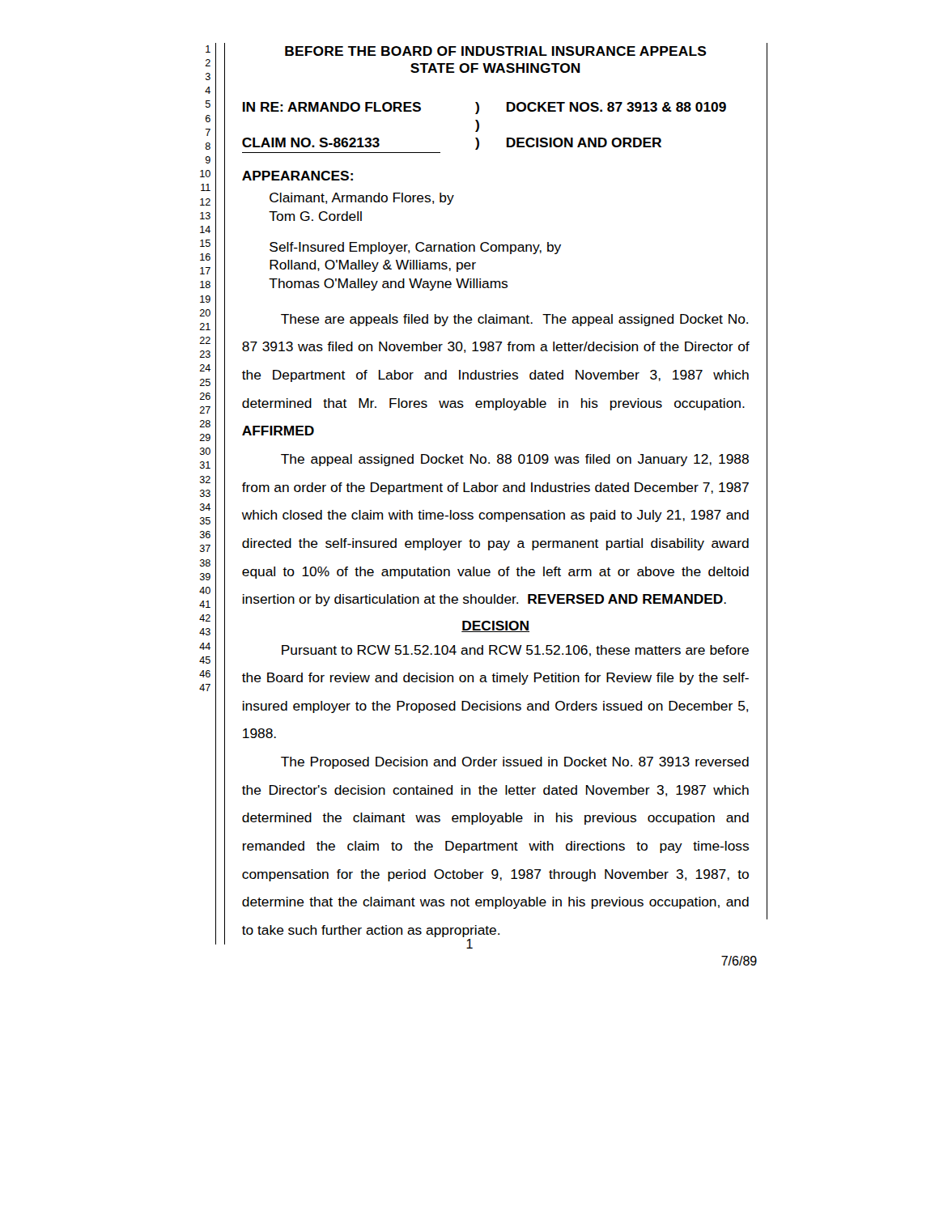1
2
3
4
5
6
7
8
9
10
11
12
13
14
15
16
17
18
19
20
21
22
23
24
25
26
27
28
29
30
31
32
33
34
35
36
37
38
39
40
41
42
43
44
45
46
47
BEFORE THE BOARD OF INDUSTRIAL INSURANCE APPEALS
STATE OF WASHINGTON
| IN RE: ARMANDO FLORES | ) | DOCKET NOS. 87 3913 & 88 0109 |
| | ) | |
| CLAIM NO. S-862133 | ) | DECISION AND ORDER |
APPEARANCES:
Claimant, Armando Flores, by
Tom G. Cordell
Self-Insured Employer, Carnation Company, by
Rolland, O'Malley & Williams, per
Thomas O'Malley and Wayne Williams
These are appeals filed by the claimant. The appeal assigned Docket No. 87 3913 was filed on November 30, 1987 from a letter/decision of the Director of the Department of Labor and Industries dated November 3, 1987 which determined that Mr. Flores was employable in his previous occupation. AFFIRMED
The appeal assigned Docket No. 88 0109 was filed on January 12, 1988 from an order of the Department of Labor and Industries dated December 7, 1987 which closed the claim with time-loss compensation as paid to July 21, 1987 and directed the self-insured employer to pay a permanent partial disability award equal to 10% of the amputation value of the left arm at or above the deltoid insertion or by disarticulation at the shoulder. REVERSED AND REMANDED.
DECISION
Pursuant to RCW 51.52.104 and RCW 51.52.106, these matters are before the Board for review and decision on a timely Petition for Review file by the self-insured employer to the Proposed Decisions and Orders issued on December 5, 1988.
The Proposed Decision and Order issued in Docket No. 87 3913 reversed the Director's decision contained in the letter dated November 3, 1987 which determined the claimant was employable in his previous occupation and remanded the claim to the Department with directions to pay time-loss compensation for the period October 9, 1987 through November 3, 1987, to determine that the claimant was not employable in his previous occupation, and to take such further action as appropriate.
1
7/6/89